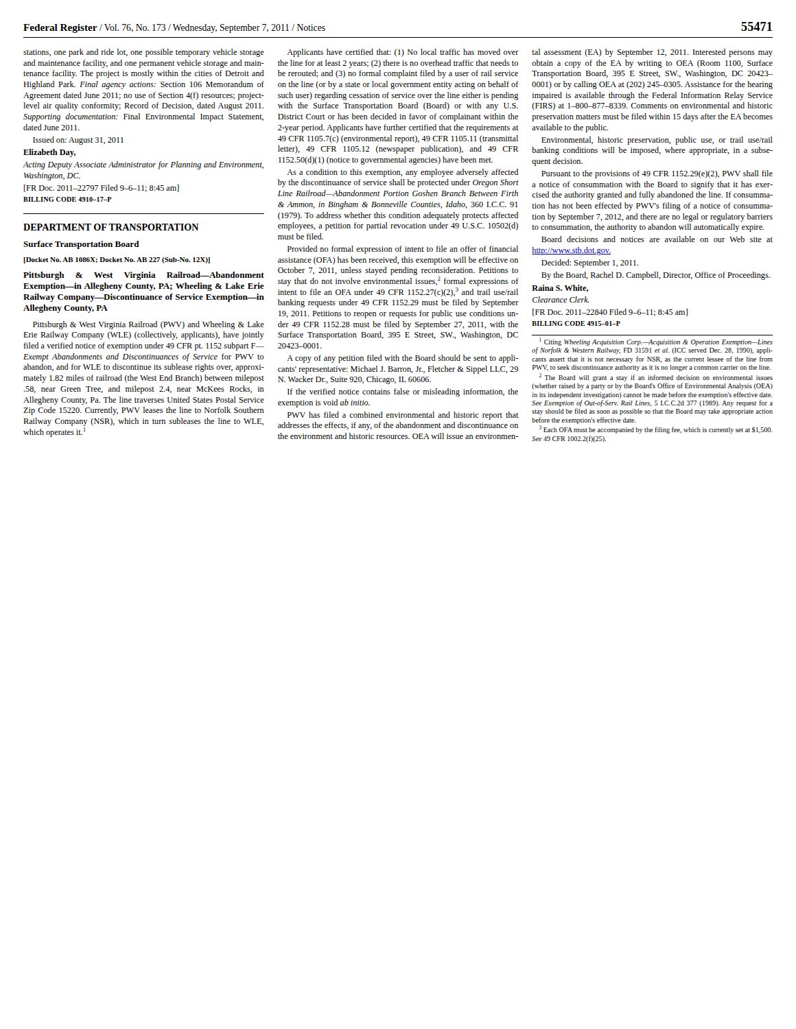Federal Register / Vol. 76, No. 173 / Wednesday, September 7, 2011 / Notices
55471
stations, one park and ride lot, one possible temporary vehicle storage and maintenance facility, and one permanent vehicle storage and maintenance facility. The project is mostly within the cities of Detroit and Highland Park. Final agency actions: Section 106 Memorandum of Agreement dated June 2011; no use of Section 4(f) resources; project-level air quality conformity; Record of Decision, dated August 2011. Supporting documentation: Final Environmental Impact Statement, dated June 2011.
Issued on: August 31, 2011
Elizabeth Day,
Acting Deputy Associate Administrator for Planning and Environment, Washington, DC.
[FR Doc. 2011–22797 Filed 9–6–11; 8:45 am]
BILLING CODE 4910–17–P
DEPARTMENT OF TRANSPORTATION
Surface Transportation Board
[Docket No. AB 1086X; Docket No. AB 227 (Sub-No. 12X)]
Pittsburgh & West Virginia Railroad—Abandonment Exemption—in Allegheny County, PA; Wheeling & Lake Erie Railway Company—Discontinuance of Service Exemption—in Allegheny County, PA
Pittsburgh & West Virginia Railroad (PWV) and Wheeling & Lake Erie Railway Company (WLE) (collectively, applicants), have jointly filed a verified notice of exemption under 49 CFR pt. 1152 subpart F—Exempt Abandonments and Discontinuances of Service for PWV to abandon, and for WLE to discontinue its sublease rights over, approximately 1.82 miles of railroad (the West End Branch) between milepost .58, near Green Tree, and milepost 2.4, near McKees Rocks, in Allegheny County, Pa. The line traverses United States Postal Service Zip Code 15220. Currently, PWV leases the line to Norfolk Southern Railway Company (NSR), which in turn subleases the line to WLE, which operates it.1
Applicants have certified that: (1) No local traffic has moved over the line for at least 2 years; (2) there is no overhead traffic that needs to be rerouted; and (3) no formal complaint filed by a user of rail service on the line (or by a state or local government entity acting on behalf of such user) regarding cessation of service over the line either is pending with the Surface Transportation Board (Board) or with any U.S. District Court or has been decided in favor of complainant within the 2-year period. Applicants have further certified that the requirements at 49 CFR 1105.7(c) (environmental report), 49 CFR 1105.11 (transmittal letter), 49 CFR 1105.12 (newspaper publication), and 49 CFR 1152.50(d)(1) (notice to governmental agencies) have been met.
As a condition to this exemption, any employee adversely affected by the discontinuance of service shall be protected under Oregon Short Line Railroad—Abandonment Portion Goshen Branch Between Firth & Ammon, in Bingham & Bonneville Counties, Idaho, 360 I.C.C. 91 (1979). To address whether this condition adequately protects affected employees, a petition for partial revocation under 49 U.S.C. 10502(d) must be filed.
Provided no formal expression of intent to file an offer of financial assistance (OFA) has been received, this exemption will be effective on October 7, 2011, unless stayed pending reconsideration. Petitions to stay that do not involve environmental issues,2 formal expressions of intent to file an OFA under 49 CFR 1152.27(c)(2),3 and trail use/rail banking requests under 49 CFR 1152.29 must be filed by September 19, 2011. Petitions to reopen or requests for public use conditions under 49 CFR 1152.28 must be filed by September 27, 2011, with the Surface Transportation Board, 395 E Street, SW., Washington, DC 20423–0001.
A copy of any petition filed with the Board should be sent to applicants' representative: Michael J. Barron, Jr., Fletcher & Sippel LLC, 29 N. Wacker Dr., Suite 920, Chicago, IL 60606.
If the verified notice contains false or misleading information, the exemption is void ab initio.
PWV has filed a combined environmental and historic report that addresses the effects, if any, of the abandonment and discontinuance on the environment and historic resources. OEA will issue an environmental assessment (EA) by September 12, 2011. Interested persons may obtain a copy of the EA by writing to OEA (Room 1100, Surface Transportation Board, 395 E Street, SW., Washington, DC 20423–0001) or by calling OEA at (202) 245–0305. Assistance for the hearing impaired is available through the Federal Information Relay Service (FIRS) at 1–800–877–8339. Comments on environmental and historic preservation matters must be filed within 15 days after the EA becomes available to the public.
Environmental, historic preservation, public use, or trail use/rail banking conditions will be imposed, where appropriate, in a subsequent decision.
Pursuant to the provisions of 49 CFR 1152.29(e)(2), PWV shall file a notice of consummation with the Board to signify that it has exercised the authority granted and fully abandoned the line. If consummation has not been effected by PWV's filing of a notice of consummation by September 7, 2012, and there are no legal or regulatory barriers to consummation, the authority to abandon will automatically expire.
Board decisions and notices are available on our Web site at http://www.stb.dot.gov.
Decided: September 1, 2011.
By the Board, Rachel D. Campbell, Director, Office of Proceedings.
Raina S. White,
Clearance Clerk.
[FR Doc. 2011–22840 Filed 9–6–11; 8:45 am]
BILLING CODE 4915–01–P
1 Citing Wheeling Acquisition Corp.—Acquisition & Operation Exemption—Lines of Norfolk & Western Railway, FD 31591 et al. (ICC served Dec. 28, 1990), applicants assert that it is not necessary for NSR, as the current lessee of the line from PWV, to seek discontinuance authority as it is no longer a common carrier on the line.
2 The Board will grant a stay if an informed decision on environmental issues (whether raised by a party or by the Board's Office of Environmental Analysis (OEA) in its independent investigation) cannot be made before the exemption's effective date. See Exemption of Out-of-Serv. Rail Lines, 5 I.C.C.2d 377 (1989). Any request for a stay should be filed as soon as possible so that the Board may take appropriate action before the exemption's effective date.
3 Each OFA must be accompanied by the filing fee, which is currently set at $1,500. See 49 CFR 1002.2(f)(25).